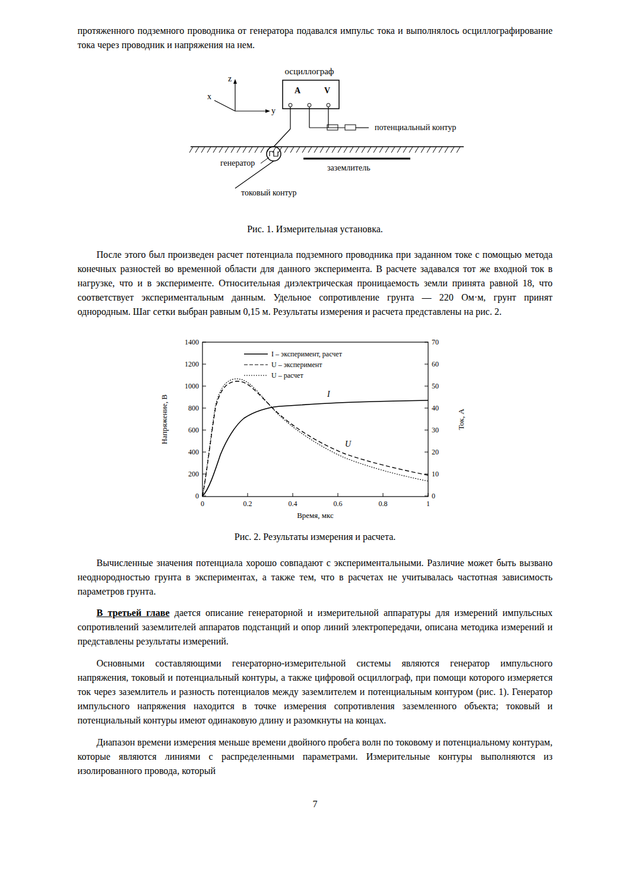протяженного подземного проводника от генератора подавался импульс тока и выполнялось осциллографирование тока через проводник и напряжения на нем.
осциллограф A V z y x потенциальный контур генератор заземлитель токовый контур
Рис. 1. Измерительная установка.
После этого был произведен расчет потенциала подземного проводника при заданном токе с помощью метода конечных разностей во временной области для данного эксперимента. В расчете задавался тот же входной ток в нагрузке, что и в эксперименте. Относительная диэлектрическая проницаемость земли принята равной 18, что соответствует экспериментальным данным. Удельное сопротивление грунта — 220 Ом·м, грунт принят однородным. Шаг сетки выбран равным 0,15 м. Результаты измерения и расчета представлены на рис. 2.
1400 1200 1000 800 600 400 200 0 70 60 50 40 30 20 10 0 0 0.2 0.4 0.6 0.8 1 Напряжение, В Ток, А Время, мкс I – эксперимент, расчет U – эксперимент U – расчет I U
Рис. 2. Результаты измерения и расчета.
Вычисленные значения потенциала хорошо совпадают с экспериментальными. Различие может быть вызвано неоднородностью грунта в экспериментах, а также тем, что в расчетах не учитывалась частотная зависимость параметров грунта.
В третьей главе дается описание генераторной и измерительной аппаратуры для измерений импульсных сопротивлений заземлителей аппаратов подстанций и опор линий электропередачи, описана методика измерений и представлены результаты измерений.
Основными составляющими генераторно-измерительной системы являются генератор импульсного напряжения, токовый и потенциальный контуры, а также цифровой осциллограф, при помощи которого измеряется ток через заземлитель и разность потенциалов между заземлителем и потенциальным контуром (рис. 1). Генератор импульсного напряжения находится в точке измерения сопротивления заземленного объекта; токовый и потенциальный контуры имеют одинаковую длину и разомкнуты на концах.
Диапазон времени измерения меньше времени двойного пробега волн по токовому и потенциальному контурам, которые являются линиями с распределенными параметрами. Измерительные контуры выполняются из изолированного провода, который
7